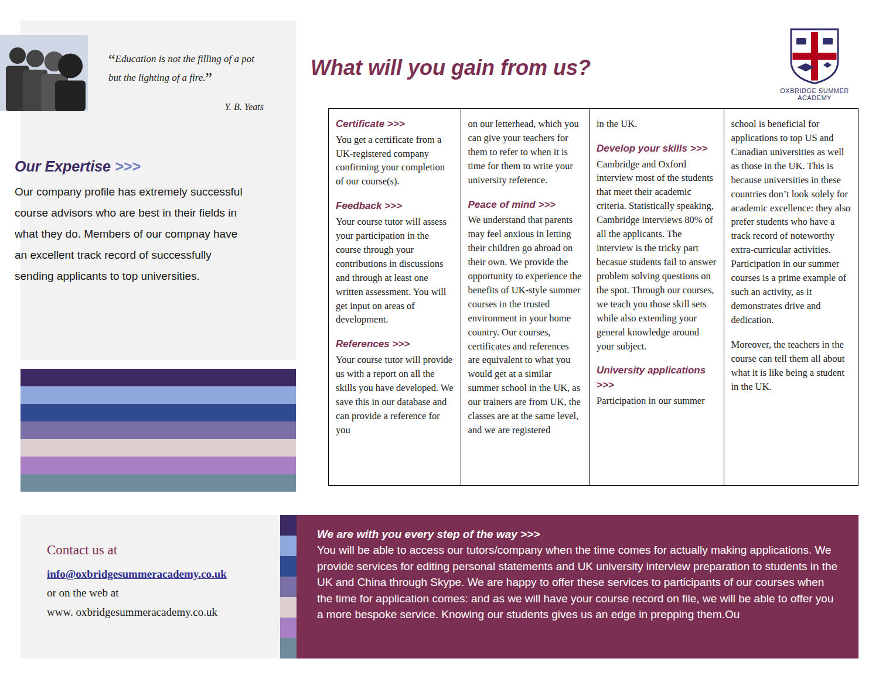“Education is not the filling of a pot but the lighting of a fire.” Y. B. Yeats
Our Expertise >>>
Our company profile has extremely successful course advisors who are best in their fields in what they do. Members of our compnay have an excellent track record of successfully sending applicants to top universities.
What will you gain from us?
OXBRIDGE SUMMER ACADEMY
Certificate >>>
You get a certificate from a UK-registered company confirming your completion of our course(s).
Feedback >>>
Your course tutor will assess your participation in the course through your contributions in discussions and through at least one written assessment. You will get input on areas of development.
References >>>
Your course tutor will provide us with a report on all the skills you have developed. We save this in our database and can provide a reference for you
on our letterhead, which you can give your teachers for them to refer to when it is time for them to write your university reference.
Peace of mind >>>
We understand that parents may feel anxious in letting their children go abroad on their own. We provide the opportunity to experience the benefits of UK-style summer courses in the trusted environment in your home country. Our courses, certificates and references are equivalent to what you would get at a similar summer school in the UK, as our trainers are from UK, the classes are at the same level, and we are registered
in the UK.
Develop your skills >>>
Cambridge and Oxford interview most of the students that meet their academic criteria. Statistically speaking, Cambridge interviews 80% of all the applicants. The interview is the tricky part becasue students fail to answer problem solving questions on the spot. Through our courses, we teach you those skill sets while also extending your general knowledge around your subject.
University applications >>>
Participation in our summer
school is beneficial for applications to top US and Canadian universities as well as those in the UK. This is because universities in these countries don’t look solely for academic excellence: they also prefer students who have a track record of noteworthy extra-curricular activities. Participation in our summer courses is a prime example of such an activity, as it demonstrates drive and dedication.
Moreover, the teachers in the course can tell them all about what it is like being a student in the UK.
Contact us at
info@oxbridgesummeracademy.co.uk
or on the web at
www. oxbridgesummeracademy.co.uk
We are with you every step of the way >>>
You will be able to access our tutors/company when the time comes for actually making applications. We provide services for editing personal statements and UK university interview preparation to students in the UK and China through Skype. We are happy to offer these services to participants of our courses when the time for application comes: and as we will have your course record on file, we will be able to offer you a more bespoke service. Knowing our students gives us an edge in prepping them.Ou